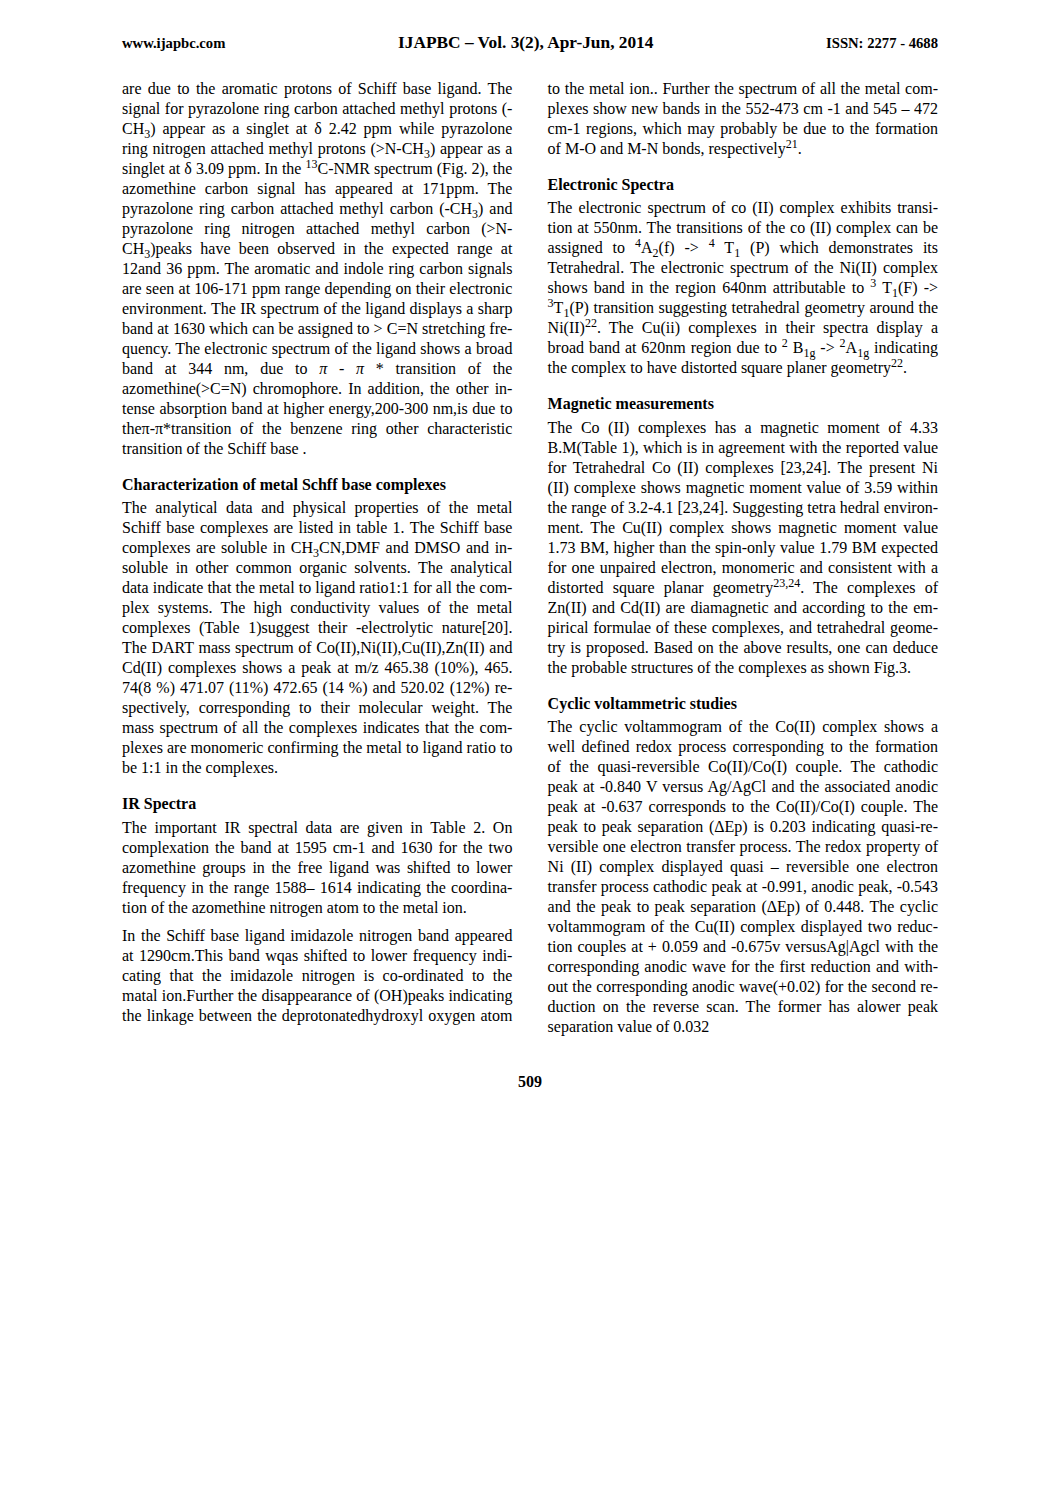www.ijapbc.com IJAPBC – Vol. 3(2), Apr-Jun, 2014 ISSN: 2277 - 4688
are due to the aromatic protons of Schiff base ligand. The signal for pyrazolone ring carbon attached methyl protons (-CH3) appear as a singlet at δ 2.42 ppm while pyrazolone ring nitrogen attached methyl protons (>N-CH3) appear as a singlet at δ 3.09 ppm. In the 13C-NMR spectrum (Fig. 2), the azomethine carbon signal has appeared at 171ppm. The pyrazolone ring carbon attached methyl carbon (-CH3) and pyrazolone ring nitrogen attached methyl carbon (>N-CH3)peaks have been observed in the expected range at 12and 36 ppm. The aromatic and indole ring carbon signals are seen at 106-171 ppm range depending on their electronic environment. The IR spectrum of the ligand displays a sharp band at 1630 which can be assigned to > C=N stretching frequency. The electronic spectrum of the ligand shows a broad band at 344 nm, due to π - π * transition of the azomethine(>C=N) chromophore. In addition, the other intense absorption band at higher energy,200-300 nm,is due to theπ-π*transition of the benzene ring other characteristic transition of the Schiff base .
Characterization of metal Schff base complexes
The analytical data and physical properties of the metal Schiff base complexes are listed in table 1. The Schiff base complexes are soluble in CH3CN,DMF and DMSO and insoluble in other common organic solvents. The analytical data indicate that the metal to ligand ratio1:1 for all the complex systems. The high conductivity values of the metal complexes (Table 1)suggest their -electrolytic nature[20]. The DART mass spectrum of Co(II),Ni(II),Cu(II),Zn(II) and Cd(II) complexes shows a peak at m/z 465.38 (10%), 465. 74(8 %) 471.07 (11%) 472.65 (14 %) and 520.02 (12%) respectively, corresponding to their molecular weight. The mass spectrum of all the complexes indicates that the complexes are monomeric confirming the metal to ligand ratio to be 1:1 in the complexes.
IR Spectra
The important IR spectral data are given in Table 2. On complexation the band at 1595 cm-1 and 1630 for the two azomethine groups in the free ligand was shifted to lower frequency in the range 1588– 1614 indicating the coordination of the azomethine nitrogen atom to the metal ion.
In the Schiff base ligand imidazole nitrogen band appeared at 1290cm.This band wqas shifted to lower frequency indicating that the imidazole nitrogen is co-ordinated to the matal ion.Further the disappearance of (OH)peaks indicating the linkage between the deprotonatedhydroxyl oxygen atom to the metal ion.. Further the spectrum of all the metal complexes show new bands in the 552-473 cm -1 and 545 – 472 cm-1 regions, which may probably be due to the formation of M-O and M-N bonds, respectively21.
Electronic Spectra
The electronic spectrum of co (II) complex exhibits transition at 550nm. The transitions of the co (II) complex can be assigned to 4A2(f) -> 4 T1 (P) which demonstrates its Tetrahedral. The electronic spectrum of the Ni(II) complex shows band in the region 640nm attributable to 3 T1(F) -> 3T1(P) transition suggesting tetrahedral geometry around the Ni(II)22. The Cu(ii) complexes in their spectra display a broad band at 620nm region due to 2 B1g -> 2A1g indicating the complex to have distorted square planer geometry22.
Magnetic measurements
The Co (II) complexes has a magnetic moment of 4.33 B.M(Table 1), which is in agreement with the reported value for Tetrahedral Co (II) complexes [23,24]. The present Ni (II) complexe shows magnetic moment value of 3.59 within the range of 3.2-4.1 [23,24]. Suggesting tetra hedral environment. The Cu(II) complex shows magnetic moment value 1.73 BM, higher than the spin-only value 1.79 BM expected for one unpaired electron, monomeric and consistent with a distorted square planar geometry23,24. The complexes of Zn(II) and Cd(II) are diamagnetic and according to the empirical formulae of these complexes, and tetrahedral geometry is proposed. Based on the above results, one can deduce the probable structures of the complexes as shown Fig.3.
Cyclic voltammetric studies
The cyclic voltammogram of the Co(II) complex shows a well defined redox process corresponding to the formation of the quasi-reversible Co(II)/Co(I) couple. The cathodic peak at -0.840 V versus Ag/AgCl and the associated anodic peak at -0.637 corresponds to the Co(II)/Co(I) couple. The peak to peak separation (ΔEp) is 0.203 indicating quasi-reversible one electron transfer process. The redox property of Ni (II) complex displayed quasi – reversible one electron transfer process cathodic peak at -0.991, anodic peak, -0.543 and the peak to peak separation (ΔEp) of 0.448. The cyclic voltammogram of the Cu(II) complex displayed two reduction couples at + 0.059 and -0.675v versusAg|Agcl with the corresponding anodic wave for the first reduction and without the corresponding anodic wave(+0.02) for the second reduction on the reverse scan. The former has alower peak separation value of 0.032
509